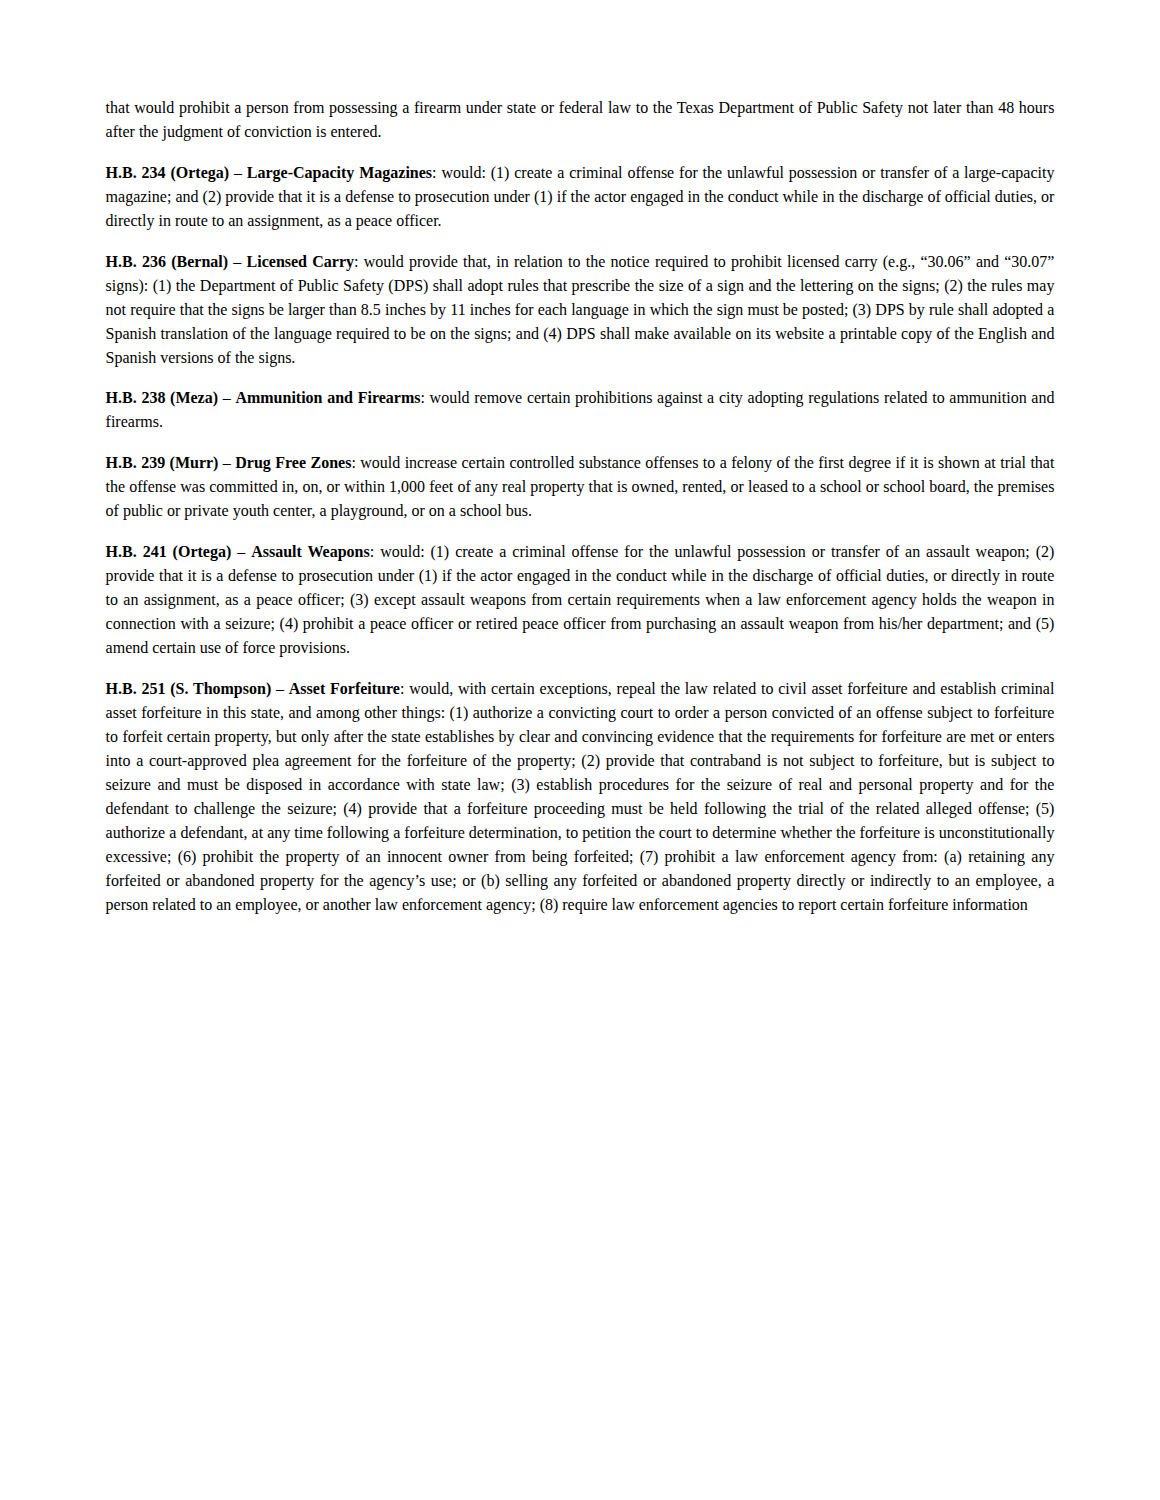that would prohibit a person from possessing a firearm under state or federal law to the Texas Department of Public Safety not later than 48 hours after the judgment of conviction is entered.
H.B. 234 (Ortega) – Large-Capacity Magazines: would: (1) create a criminal offense for the unlawful possession or transfer of a large-capacity magazine; and (2) provide that it is a defense to prosecution under (1) if the actor engaged in the conduct while in the discharge of official duties, or directly in route to an assignment, as a peace officer.
H.B. 236 (Bernal) – Licensed Carry: would provide that, in relation to the notice required to prohibit licensed carry (e.g., “30.06” and “30.07” signs): (1) the Department of Public Safety (DPS) shall adopt rules that prescribe the size of a sign and the lettering on the signs; (2) the rules may not require that the signs be larger than 8.5 inches by 11 inches for each language in which the sign must be posted; (3) DPS by rule shall adopted a Spanish translation of the language required to be on the signs; and (4) DPS shall make available on its website a printable copy of the English and Spanish versions of the signs.
H.B. 238 (Meza) – Ammunition and Firearms: would remove certain prohibitions against a city adopting regulations related to ammunition and firearms.
H.B. 239 (Murr) – Drug Free Zones: would increase certain controlled substance offenses to a felony of the first degree if it is shown at trial that the offense was committed in, on, or within 1,000 feet of any real property that is owned, rented, or leased to a school or school board, the premises of public or private youth center, a playground, or on a school bus.
H.B. 241 (Ortega) – Assault Weapons: would: (1) create a criminal offense for the unlawful possession or transfer of an assault weapon; (2) provide that it is a defense to prosecution under (1) if the actor engaged in the conduct while in the discharge of official duties, or directly in route to an assignment, as a peace officer; (3) except assault weapons from certain requirements when a law enforcement agency holds the weapon in connection with a seizure; (4) prohibit a peace officer or retired peace officer from purchasing an assault weapon from his/her department; and (5) amend certain use of force provisions.
H.B. 251 (S. Thompson) – Asset Forfeiture: would, with certain exceptions, repeal the law related to civil asset forfeiture and establish criminal asset forfeiture in this state, and among other things: (1) authorize a convicting court to order a person convicted of an offense subject to forfeiture to forfeit certain property, but only after the state establishes by clear and convincing evidence that the requirements for forfeiture are met or enters into a court-approved plea agreement for the forfeiture of the property; (2) provide that contraband is not subject to forfeiture, but is subject to seizure and must be disposed in accordance with state law; (3) establish procedures for the seizure of real and personal property and for the defendant to challenge the seizure; (4) provide that a forfeiture proceeding must be held following the trial of the related alleged offense; (5) authorize a defendant, at any time following a forfeiture determination, to petition the court to determine whether the forfeiture is unconstitutionally excessive; (6) prohibit the property of an innocent owner from being forfeited; (7) prohibit a law enforcement agency from: (a) retaining any forfeited or abandoned property for the agency’s use; or (b) selling any forfeited or abandoned property directly or indirectly to an employee, a person related to an employee, or another law enforcement agency; (8) require law enforcement agencies to report certain forfeiture information